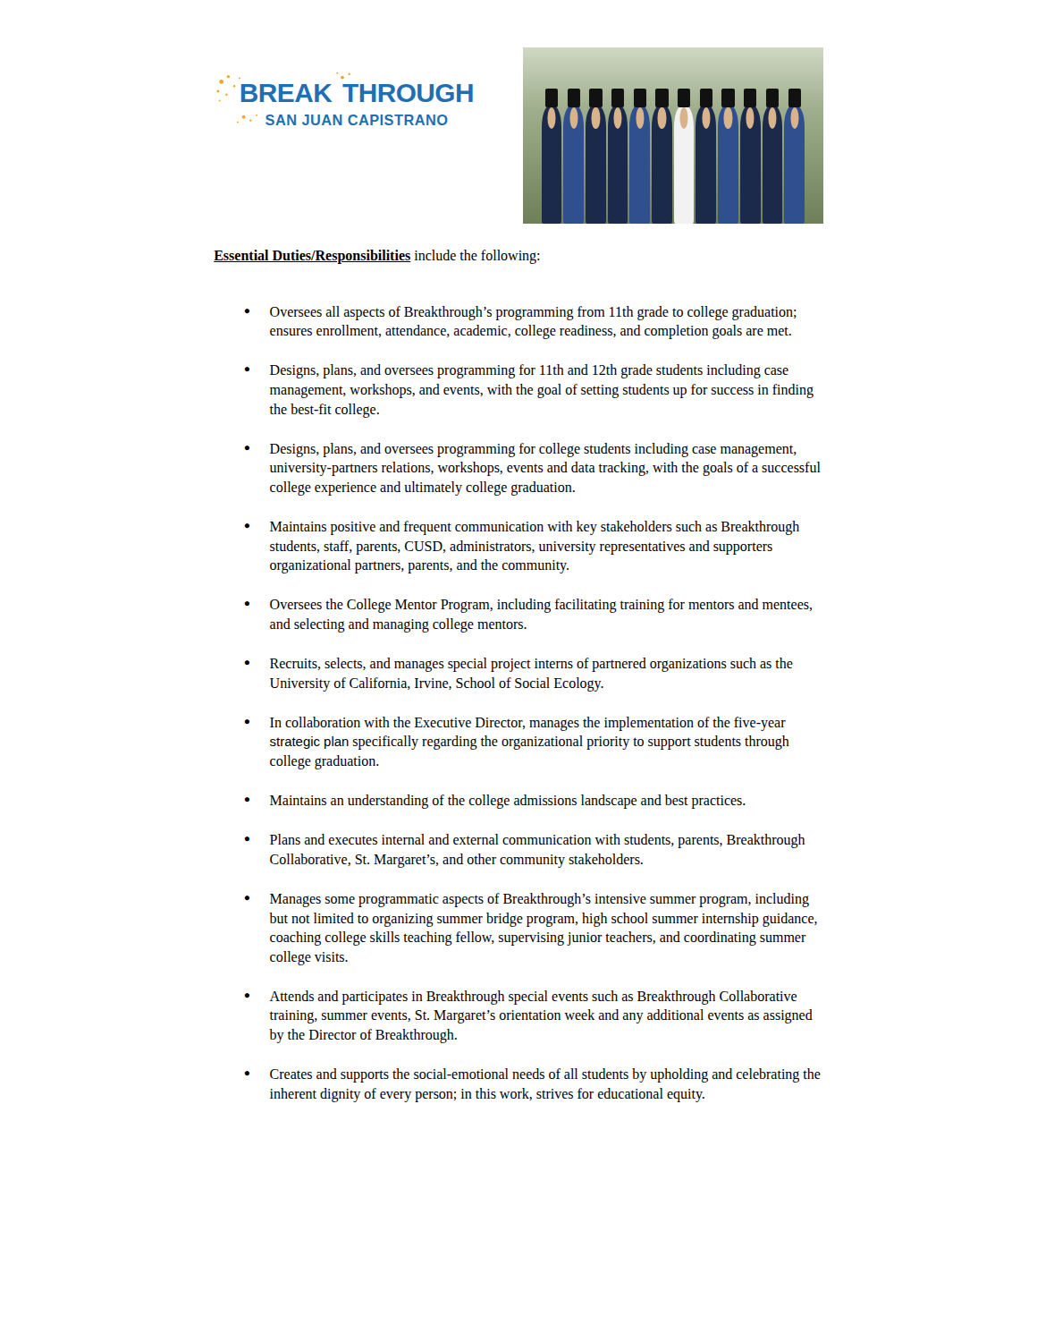BREAK THROUGH SAN JUAN CAPISTRANO
Essential Duties/Responsibilities include the following:
Oversees all aspects of Breakthrough’s programming from 11th grade to college graduation; ensures enrollment, attendance, academic, college readiness, and completion goals are met.
Designs, plans, and oversees programming for 11th and 12th grade students including case management, workshops, and events, with the goal of setting students up for success in finding the best-fit college.
Designs, plans, and oversees programming for college students including case management, university-partners relations, workshops, events and data tracking, with the goals of a successful college experience and ultimately college graduation.
Maintains positive and frequent communication with key stakeholders such as Breakthrough students, staff, parents, CUSD, administrators, university representatives and supporters organizational partners, parents, and the community.
Oversees the College Mentor Program, including facilitating training for mentors and mentees, and selecting and managing college mentors.
Recruits, selects, and manages special project interns of partnered organizations such as the University of California, Irvine, School of Social Ecology.
In collaboration with the Executive Director, manages the implementation of the five-year strategic plan specifically regarding the organizational priority to support students through college graduation.
Maintains an understanding of the college admissions landscape and best practices.
Plans and executes internal and external communication with students, parents, Breakthrough Collaborative, St. Margaret’s, and other community stakeholders.
Manages some programmatic aspects of Breakthrough’s intensive summer program, including but not limited to organizing summer bridge program, high school summer internship guidance, coaching college skills teaching fellow, supervising junior teachers, and coordinating summer college visits.
Attends and participates in Breakthrough special events such as Breakthrough Collaborative training, summer events, St. Margaret’s orientation week and any additional events as assigned by the Director of Breakthrough.
Creates and supports the social-emotional needs of all students by upholding and celebrating the inherent dignity of every person; in this work, strives for educational equity.